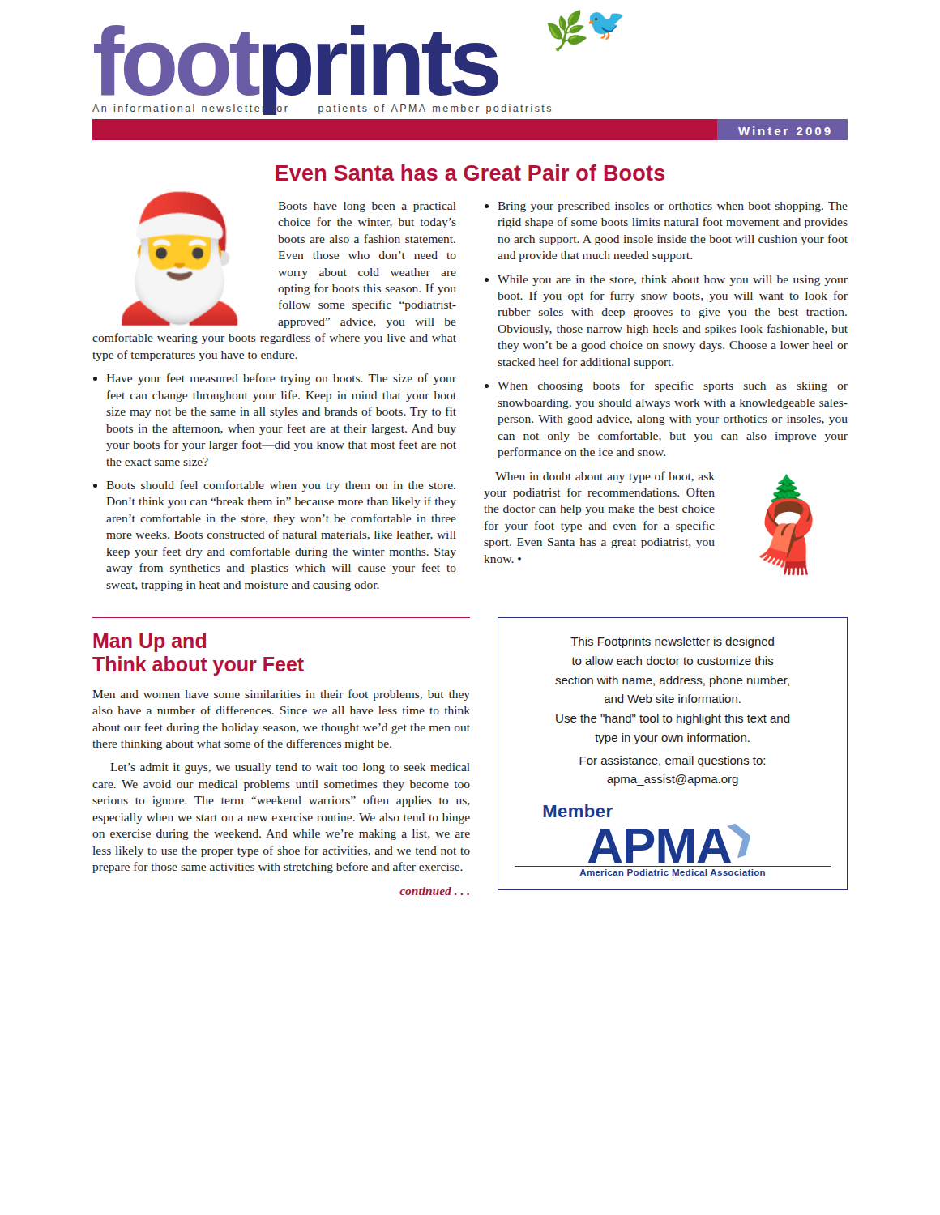🌿🐦
foot prints
An informational newsletter for patients of APMA member podiatrists
Winter 2009
Even Santa has a Great Pair of Boots
🎅
Boots have long been a practical choice for the winter, but today’s boots are also a fashion statement. Even those who don’t need to worry about cold weather are opting for boots this season. If you follow some specific “podiatrist-approved” advice, you will be comfortable wearing your boots regardless of where you live and what type of temperatures you have to endure.
Have your feet measured before trying on boots. The size of your feet can change throughout your life. Keep in mind that your boot size may not be the same in all styles and brands of boots. Try to fit boots in the afternoon, when your feet are at their largest. And buy your boots for your larger foot—did you know that most feet are not the exact same size?
Boots should feel comfortable when you try them on in the store. Don’t think you can “break them in” because more than likely if they aren’t comfortable in the store, they won’t be comfortable in three more weeks. Boots constructed of natural materials, like leather, will keep your feet dry and comfortable during the winter months. Stay away from synthetics and plastics which will cause your feet to sweat, trapping in heat and moisture and causing odor.
Bring your prescribed insoles or orthotics when boot shopping. The rigid shape of some boots limits natural foot movement and provides no arch support. A good insole inside the boot will cushion your foot and provide that much needed support.
While you are in the store, think about how you will be using your boot. If you opt for furry snow boots, you will want to look for rubber soles with deep grooves to give you the best traction. Obviously, those narrow high heels and spikes look fashionable, but they won’t be a good choice on snowy days. Choose a lower heel or stacked heel for additional support.
When choosing boots for specific sports such as skiing or snowboarding, you should always work with a knowledgeable sales-person. With good advice, along with your orthotics or insoles, you can not only be comfortable, but you can also improve your performance on the ice and snow.
🌲 🧣
When in doubt about any type of boot, ask your podiatrist for recommendations. Often the doctor can help you make the best choice for your foot type and even for a specific sport. Even Santa has a great podiatrist, you know. •
Man Up and
Think about your Feet
Men and women have some similarities in their foot problems, but they also have a number of differences. Since we all have less time to think about our feet during the holiday season, we thought we’d get the men out there thinking about what some of the differences might be.
Let’s admit it guys, we usually tend to wait too long to seek medical care. We avoid our medical problems until sometimes they become too serious to ignore. The term “weekend warriors” often applies to us, especially when we start on a new exercise routine. We also tend to binge on exercise during the weekend. And while we’re making a list, we are less likely to use the proper type of shoe for activities, and we tend not to prepare for those same activities with stretching before and after exercise.
continued . . .
This Footprints newsletter is designed
to allow each doctor to customize this
section with name, address, phone number,
and Web site information.
Use the "hand" tool to highlight this text and
type in your own information.
For assistance, email questions to:
apma_assist@apma.org
Member APMA❯ American Podiatric Medical Association